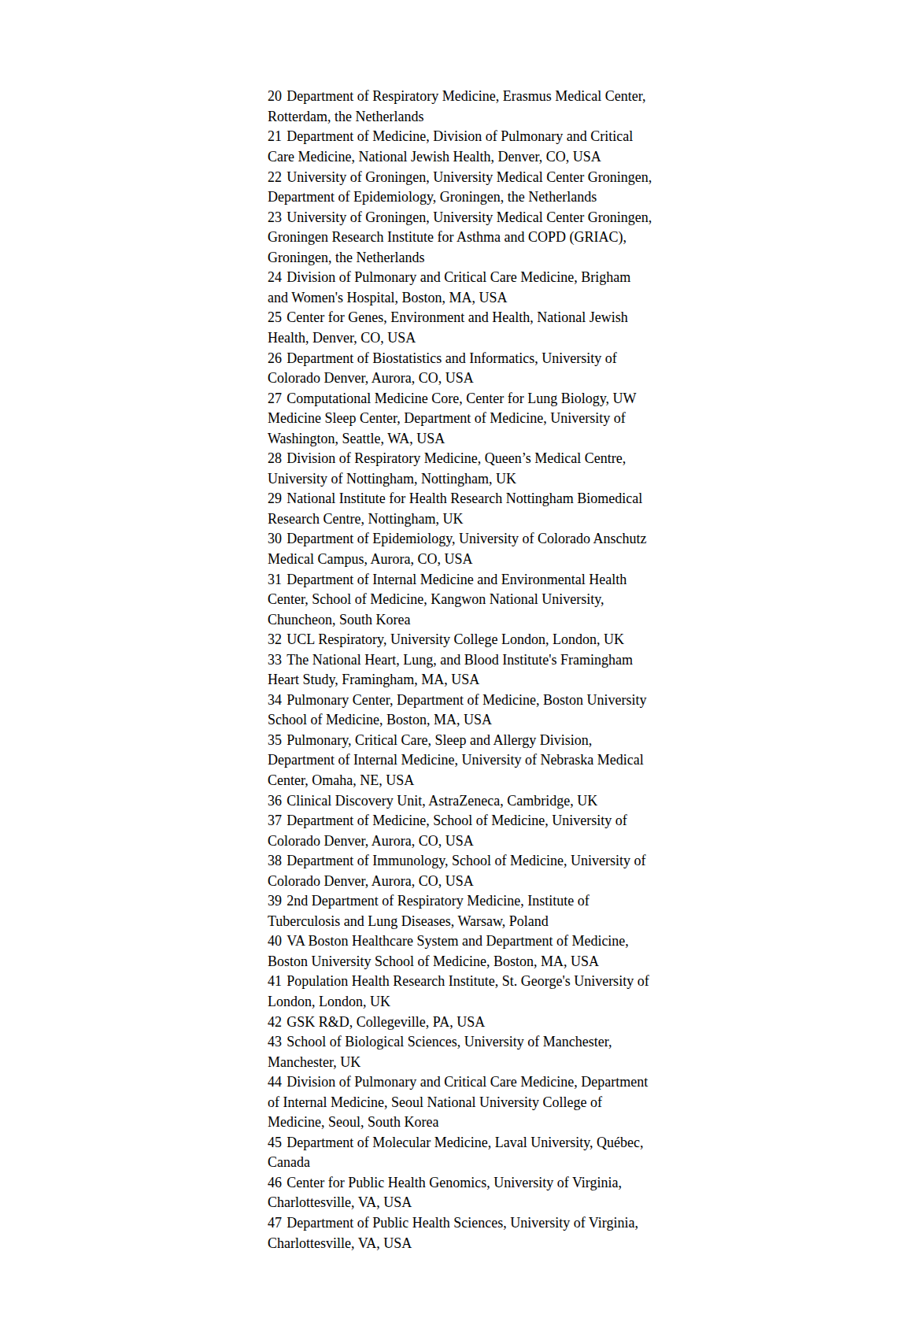20 Department of Respiratory Medicine, Erasmus Medical Center, Rotterdam, the Netherlands
21 Department of Medicine, Division of Pulmonary and Critical Care Medicine, National Jewish Health, Denver, CO, USA
22 University of Groningen, University Medical Center Groningen, Department of Epidemiology, Groningen, the Netherlands
23 University of Groningen, University Medical Center Groningen, Groningen Research Institute for Asthma and COPD (GRIAC), Groningen, the Netherlands
24 Division of Pulmonary and Critical Care Medicine, Brigham and Women's Hospital, Boston, MA, USA
25 Center for Genes, Environment and Health, National Jewish Health, Denver, CO, USA
26 Department of Biostatistics and Informatics, University of Colorado Denver, Aurora, CO, USA
27 Computational Medicine Core, Center for Lung Biology, UW Medicine Sleep Center, Department of Medicine, University of Washington, Seattle, WA, USA
28 Division of Respiratory Medicine, Queen’s Medical Centre, University of Nottingham, Nottingham, UK
29 National Institute for Health Research Nottingham Biomedical Research Centre, Nottingham, UK
30 Department of Epidemiology, University of Colorado Anschutz Medical Campus, Aurora, CO, USA
31 Department of Internal Medicine and Environmental Health Center, School of Medicine, Kangwon National University, Chuncheon, South Korea
32 UCL Respiratory, University College London, London, UK
33 The National Heart, Lung, and Blood Institute's Framingham Heart Study, Framingham, MA, USA
34 Pulmonary Center, Department of Medicine, Boston University School of Medicine, Boston, MA, USA
35 Pulmonary, Critical Care, Sleep and Allergy Division, Department of Internal Medicine, University of Nebraska Medical Center, Omaha, NE, USA
36 Clinical Discovery Unit, AstraZeneca, Cambridge, UK
37 Department of Medicine, School of Medicine, University of Colorado Denver, Aurora, CO, USA
38 Department of Immunology, School of Medicine, University of Colorado Denver, Aurora, CO, USA
392nd Department of Respiratory Medicine, Institute of Tuberculosis and Lung Diseases, Warsaw, Poland
40 VA Boston Healthcare System and Department of Medicine, Boston University School of Medicine, Boston, MA, USA
41 Population Health Research Institute, St. George's University of London, London, UK
42 GSK R&D, Collegeville, PA, USA
43 School of Biological Sciences, University of Manchester, Manchester, UK
44 Division of Pulmonary and Critical Care Medicine, Department of Internal Medicine, Seoul National University College of Medicine, Seoul, South Korea
45 Department of Molecular Medicine, Laval University, Québec, Canada
46 Center for Public Health Genomics, University of Virginia, Charlottesville, VA, USA
47 Department of Public Health Sciences, University of Virginia, Charlottesville, VA, USA